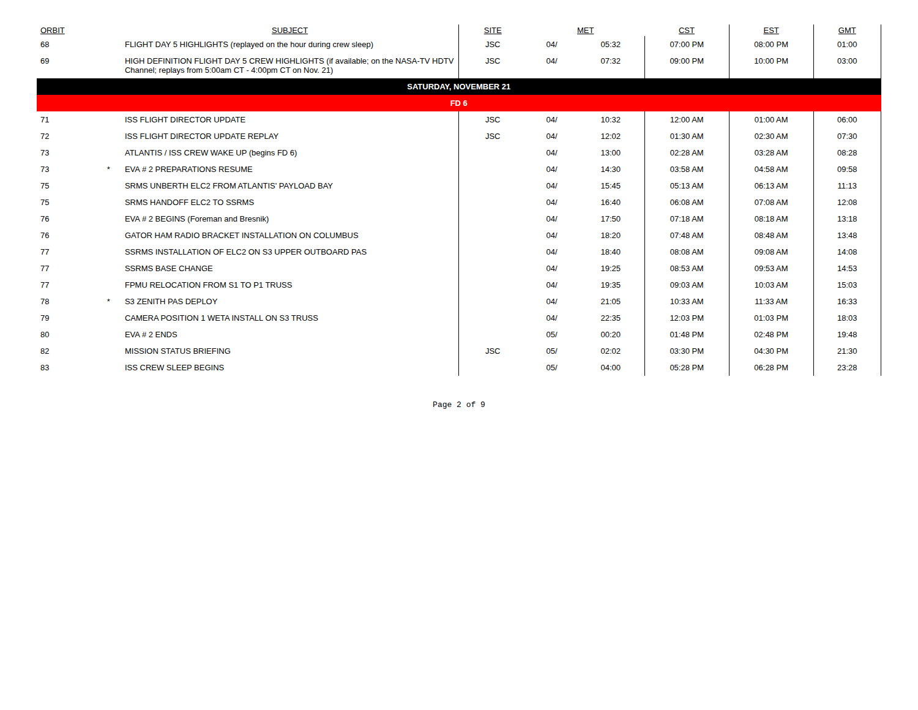| ORBIT | | SUBJECT | SITE | MET | CST | EST | GMT |
| --- | --- | --- | --- | --- | --- | --- | --- |
| 68 | | FLIGHT DAY 5 HIGHLIGHTS (replayed on the hour during crew sleep) | JSC | 04/ | 05:32 | 07:00 PM | 08:00 PM | 01:00 |
| 69 | | HIGH DEFINITION FLIGHT DAY 5 CREW HIGHLIGHTS (if available; on the NASA-TV HDTV Channel; replays from 5:00am CT - 4:00pm CT on Nov. 21) | JSC | 04/ | 07:32 | 09:00 PM | 10:00 PM | 03:00 |
| SATURDAY, NOVEMBER 21 |
| FD 6 |
| 71 | | ISS FLIGHT DIRECTOR UPDATE | JSC | 04/ | 10:32 | 12:00 AM | 01:00 AM | 06:00 |
| 72 | | ISS FLIGHT DIRECTOR UPDATE REPLAY | JSC | 04/ | 12:02 | 01:30 AM | 02:30 AM | 07:30 |
| 73 | | ATLANTIS / ISS CREW WAKE UP (begins FD 6) | | 04/ | 13:00 | 02:28 AM | 03:28 AM | 08:28 |
| 73 | * | EVA # 2 PREPARATIONS RESUME | | 04/ | 14:30 | 03:58 AM | 04:58 AM | 09:58 |
| 75 | | SRMS UNBERTH ELC2 FROM ATLANTIS' PAYLOAD BAY | | 04/ | 15:45 | 05:13 AM | 06:13 AM | 11:13 |
| 75 | | SRMS HANDOFF ELC2 TO SSRMS | | 04/ | 16:40 | 06:08 AM | 07:08 AM | 12:08 |
| 76 | | EVA # 2 BEGINS (Foreman and Bresnik) | | 04/ | 17:50 | 07:18 AM | 08:18 AM | 13:18 |
| 76 | | GATOR HAM RADIO BRACKET INSTALLATION ON COLUMBUS | | 04/ | 18:20 | 07:48 AM | 08:48 AM | 13:48 |
| 77 | | SSRMS INSTALLATION OF ELC2 ON S3 UPPER OUTBOARD PAS | | 04/ | 18:40 | 08:08 AM | 09:08 AM | 14:08 |
| 77 | | SSRMS BASE CHANGE | | 04/ | 19:25 | 08:53 AM | 09:53 AM | 14:53 |
| 77 | | FPMU RELOCATION FROM S1 TO P1 TRUSS | | 04/ | 19:35 | 09:03 AM | 10:03 AM | 15:03 |
| 78 | * | S3 ZENITH PAS DEPLOY | | 04/ | 21:05 | 10:33 AM | 11:33 AM | 16:33 |
| 79 | | CAMERA POSITION 1 WETA INSTALL ON S3 TRUSS | | 04/ | 22:35 | 12:03 PM | 01:03 PM | 18:03 |
| 80 | | EVA # 2 ENDS | | 05/ | 00:20 | 01:48 PM | 02:48 PM | 19:48 |
| 82 | | MISSION STATUS BRIEFING | JSC | 05/ | 02:02 | 03:30 PM | 04:30 PM | 21:30 |
| 83 | | ISS CREW SLEEP BEGINS | | 05/ | 04:00 | 05:28 PM | 06:28 PM | 23:28 |
Page 2 of 9